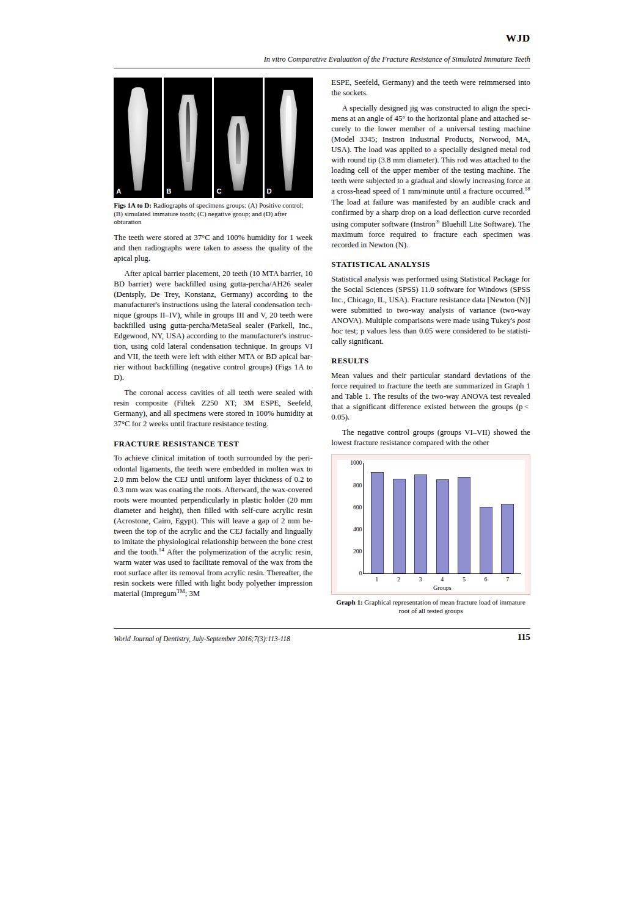WJD
In vitro Comparative Evaluation of the Fracture Resistance of Simulated Immature Teeth
A
B
C
D
Figs 1A to D: Radiographs of specimens groups: (A) Positive control; (B) simulated immature tooth; (C) negative group; and (D) after obturation
The teeth were stored at 37°C and 100% humidity for 1 week and then radiographs were taken to assess the quality of the apical plug.
After apical barrier placement, 20 teeth (10 MTA barrier, 10 BD barrier) were backfilled using gutta-percha/AH26 sealer (Dentsply, De Trey, Konstanz, Germany) according to the manufacturer's instructions using the lateral condensation technique (groups II–IV), while in groups III and V, 20 teeth were backfilled using gutta-percha/MetaSeal sealer (Parkell, Inc., Edgewood, NY, USA) according to the manufacturer's instruction, using cold lateral condensation technique. In groups VI and VII, the teeth were left with either MTA or BD apical barrier without backfilling (negative control groups) (Figs 1A to D).
The coronal access cavities of all teeth were sealed with resin composite (Filtek Z250 XT; 3M ESPE, Seefeld, Germany), and all specimens were stored in 100% humidity at 37°C for 2 weeks until fracture resistance testing.
Fracture Resistance Test
To achieve clinical imitation of tooth surrounded by the periodontal ligaments, the teeth were embedded in molten wax to 2.0 mm below the CEJ until uniform layer thickness of 0.2 to 0.3 mm wax was coating the roots. Afterward, the wax-covered roots were mounted perpendicularly in plastic holder (20 mm diameter and height), then filled with self-cure acrylic resin (Acrostone, Cairo, Egypt). This will leave a gap of 2 mm between the top of the acrylic and the CEJ facially and lingually to imitate the physiological relationship between the bone crest and the tooth.14 After the polymerization of the acrylic resin, warm water was used to facilitate removal of the wax from the root surface after its removal from acrylic resin. Thereafter, the resin sockets were filled with light body polyether impression material (ImpregumTM; 3M
ESPE, Seefeld, Germany) and the teeth were reimmersed into the sockets.
A specially designed jig was constructed to align the specimens at an angle of 45° to the horizontal plane and attached securely to the lower member of a universal testing machine (Model 3345; Instron Industrial Products, Norwood, MA, USA). The load was applied to a specially designed metal rod with round tip (3.8 mm diameter). This rod was attached to the loading cell of the upper member of the testing machine. The teeth were subjected to a gradual and slowly increasing force at a cross-head speed of 1 mm/minute until a fracture occurred.18 The load at failure was manifested by an audible crack and confirmed by a sharp drop on a load deflection curve recorded using computer software (Instron® Bluehill Lite Software). The maximum force required to fracture each specimen was recorded in Newton (N).
Statistical Analysis
Statistical analysis was performed using Statistical Package for the Social Sciences (SPSS) 11.0 software for Windows (SPSS Inc., Chicago, IL, USA). Fracture resistance data [Newton (N)] were submitted to two-way analysis of variance (two-way ANOVA). Multiple comparisons were made using Tukey's post hoc test; p values less than 0.05 were considered to be statistically significant.
Results
Mean values and their particular standard deviations of the force required to fracture the teeth are summarized in Graph 1 and Table 1. The results of the two-way ANOVA test revealed that a significant difference existed between the groups (p < 0.05).
The negative control groups (groups VI–VII) showed the lowest fracture resistance compared with the other
Mean fracture load in Newtons
1000 800 600 400 200 0
1234567
Groups
Graph 1: Graphical representation of mean fracture load of immature root of all tested groups
World Journal of Dentistry, July-September 2016;7(3):113-118
115